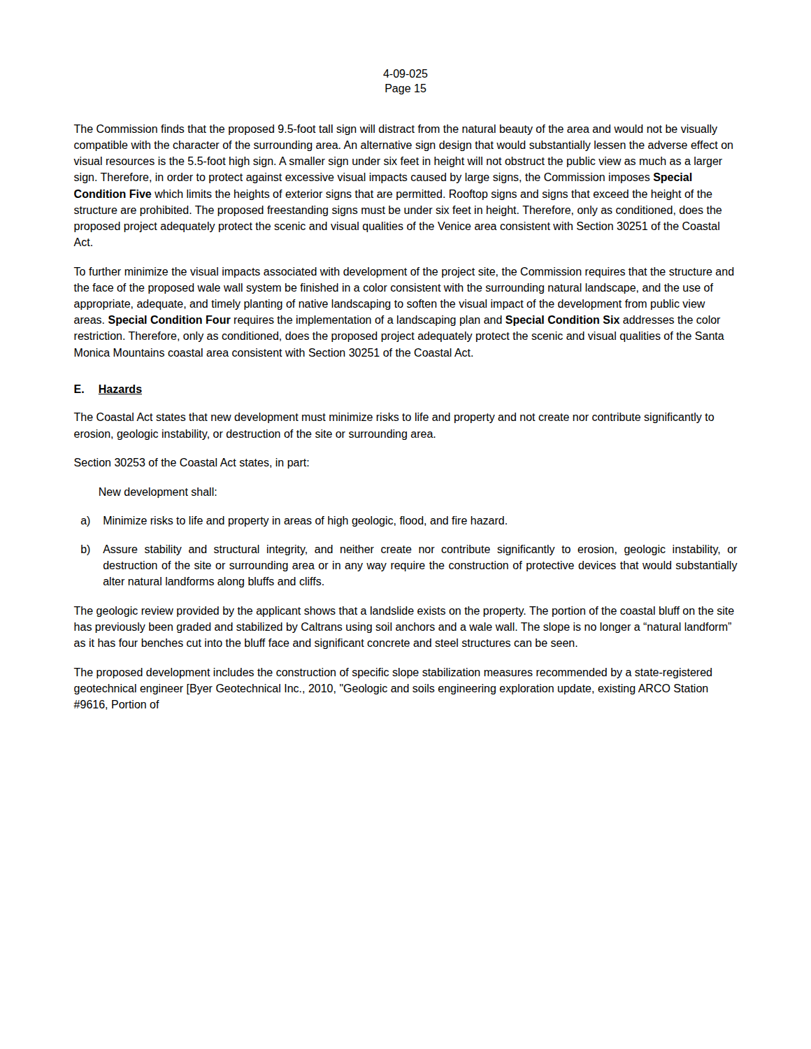4-09-025
Page 15
The Commission finds that the proposed 9.5-foot tall sign will distract from the natural beauty of the area and would not be visually compatible with the character of the surrounding area. An alternative sign design that would substantially lessen the adverse effect on visual resources is the 5.5-foot high sign. A smaller sign under six feet in height will not obstruct the public view as much as a larger sign. Therefore, in order to protect against excessive visual impacts caused by large signs, the Commission imposes Special Condition Five which limits the heights of exterior signs that are permitted. Rooftop signs and signs that exceed the height of the structure are prohibited. The proposed freestanding signs must be under six feet in height. Therefore, only as conditioned, does the proposed project adequately protect the scenic and visual qualities of the Venice area consistent with Section 30251 of the Coastal Act.
To further minimize the visual impacts associated with development of the project site, the Commission requires that the structure and the face of the proposed wale wall system be finished in a color consistent with the surrounding natural landscape, and the use of appropriate, adequate, and timely planting of native landscaping to soften the visual impact of the development from public view areas. Special Condition Four requires the implementation of a landscaping plan and Special Condition Six addresses the color restriction. Therefore, only as conditioned, does the proposed project adequately protect the scenic and visual qualities of the Santa Monica Mountains coastal area consistent with Section 30251 of the Coastal Act.
E. Hazards
The Coastal Act states that new development must minimize risks to life and property and not create nor contribute significantly to erosion, geologic instability, or destruction of the site or surrounding area.
Section 30253 of the Coastal Act states, in part:
New development shall:
a) Minimize risks to life and property in areas of high geologic, flood, and fire hazard.
b) Assure stability and structural integrity, and neither create nor contribute significantly to erosion, geologic instability, or destruction of the site or surrounding area or in any way require the construction of protective devices that would substantially alter natural landforms along bluffs and cliffs.
The geologic review provided by the applicant shows that a landslide exists on the property. The portion of the coastal bluff on the site has previously been graded and stabilized by Caltrans using soil anchors and a wale wall. The slope is no longer a “natural landform” as it has four benches cut into the bluff face and significant concrete and steel structures can be seen.
The proposed development includes the construction of specific slope stabilization measures recommended by a state-registered geotechnical engineer [Byer Geotechnical Inc., 2010, "Geologic and soils engineering exploration update, existing ARCO Station #9616, Portion of